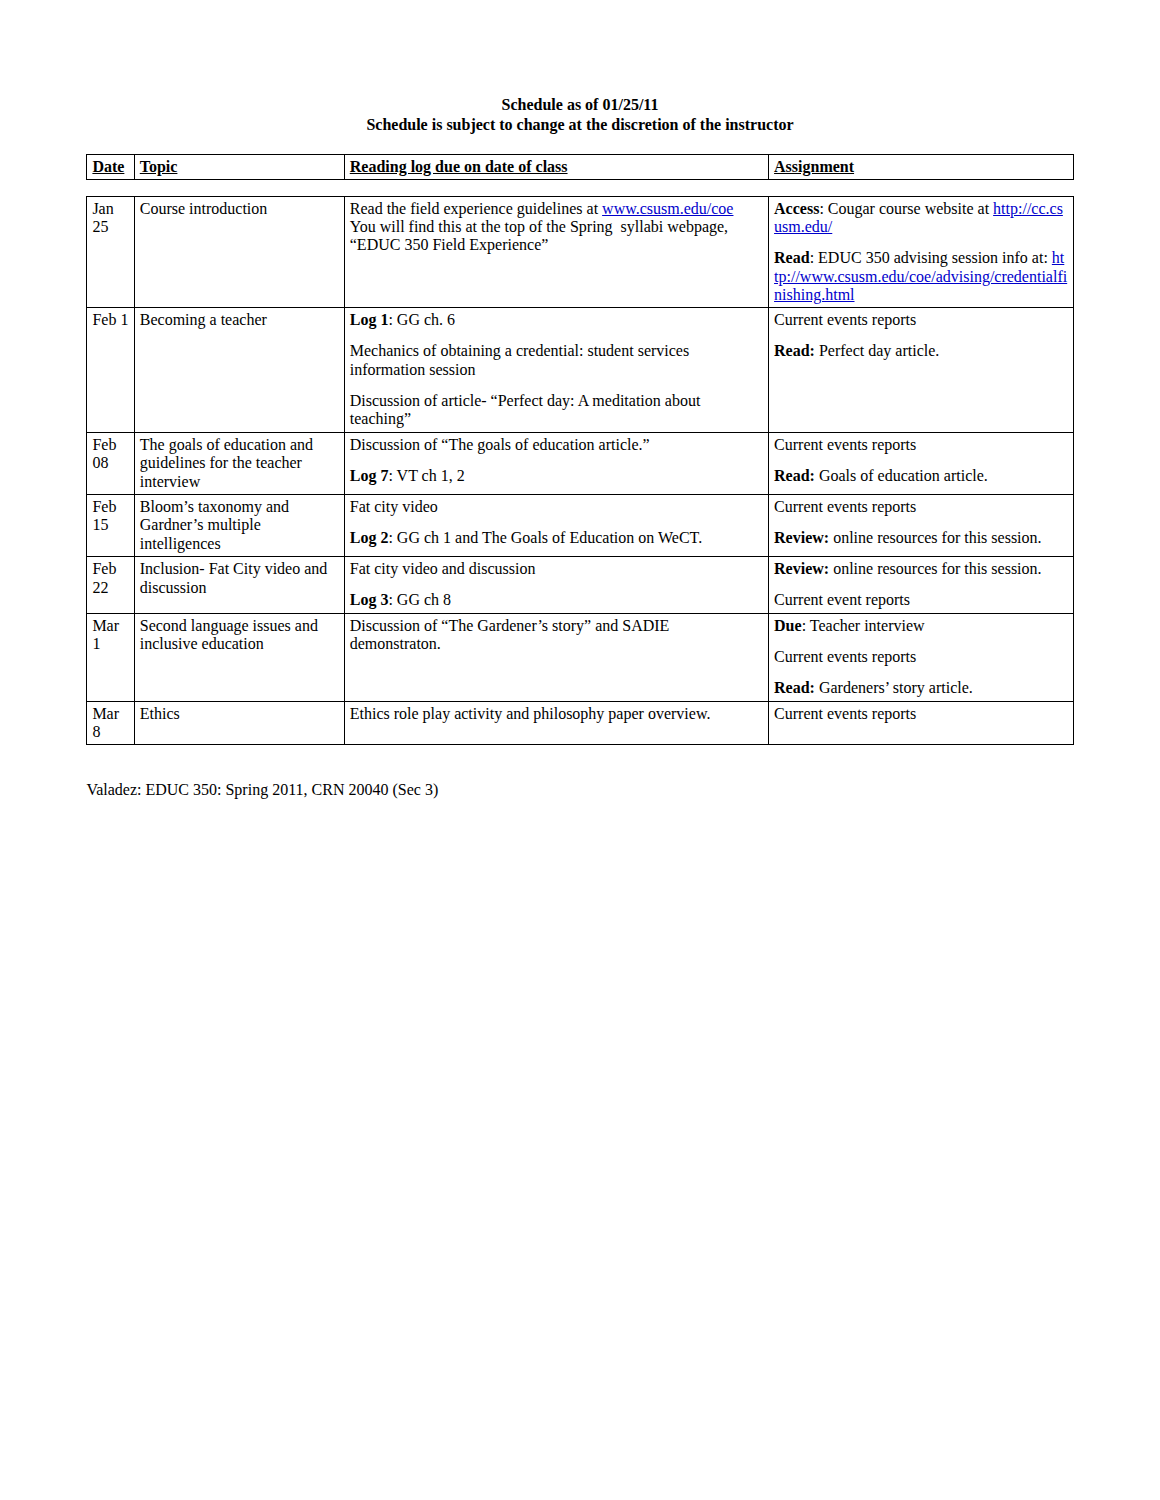Schedule as of 01/25/11
Schedule is subject to change at the discretion of the instructor
| Date | Topic | Reading log due on date of class | Assignment |
| --- | --- | --- | --- |
| Jan 25 | Course introduction | Read the field experience guidelines at www.csusm.edu/coe You will find this at the top of the Spring syllabi webpage, “EDUC 350 Field Experience” | Access : Cougar course website at http://cc.csusm.edu/ Read : EDUC 350 advising session info at: http://www.csusm.edu/coe/advising/credentialfinishing.html |
| Feb 1 | Becoming a teacher | Log 1 : GG ch. 6 Mechanics of obtaining a credential: student services information session Discussion of article- “Perfect day: A meditation about teaching” | Current events reports Read: Perfect day article. |
| Feb 08 | The goals of education and guidelines for the teacher interview | Discussion of “The goals of education article.” Log 7 : VT ch 1, 2 | Current events reports Read: Goals of education article. |
| Feb 15 | Bloom’s taxonomy and Gardner’s multiple intelligences | Fat city video Log 2 : GG ch 1 and The Goals of Education on WeCT. | Current events reports Review: online resources for this session. |
| Feb 22 | Inclusion- Fat City video and discussion | Fat city video and discussion Log 3 : GG ch 8 | Review: online resources for this session. Current event reports |
| Mar 1 | Second language issues and inclusive education | Discussion of “The Gardener’s story” and SADIE demonstraton. | Due : Teacher interview Current events reports Read: Gardeners’ story article. |
| Mar 8 | Ethics | Ethics role play activity and philosophy paper overview. | Current events reports |
Valadez: EDUC 350: Spring 2011, CRN 20040 (Sec 3)